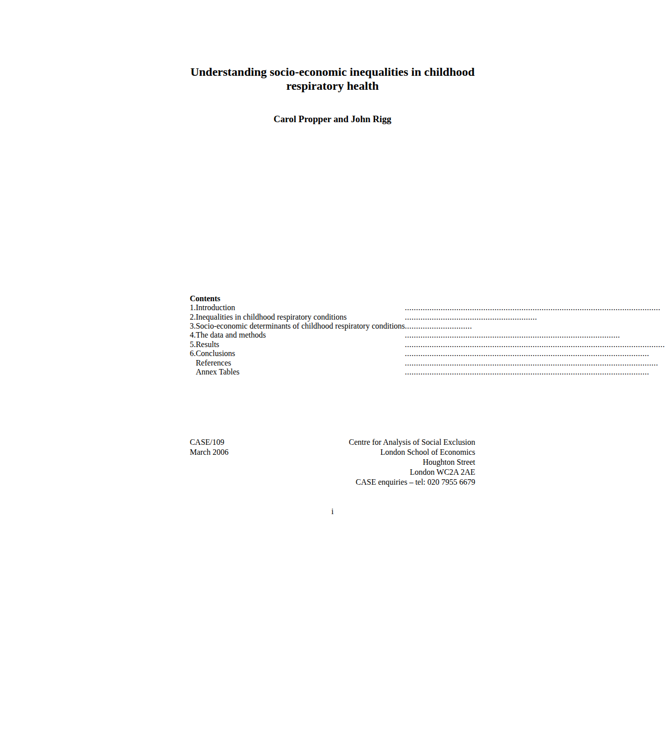Understanding socio-economic inequalities in childhood
respiratory health
Carol Propper and John Rigg
Contents
| 1. | Introduction | .................................................................................................................. | 4 |
| 2. | Inequalities in childhood respiratory conditions | ........................................................... | 6 |
| 3. | Socio-economic determinants of childhood respiratory conditions | .............................. | 8 |
| 4. | The data and methods | ................................................................................................ | 10 |
| 5. | Results | ....................................................................................................................... | 16 |
| 6. | Conclusions | ............................................................................................................. | 23 |
| | References | ................................................................................................................. | 25 |
| | Annex Tables | ............................................................................................................. | 29 |
CASE/109
March 2006
Centre for Analysis of Social Exclusion
London School of Economics
Houghton Street
London WC2A 2AE
CASE enquiries – tel: 020 7955 6679
i